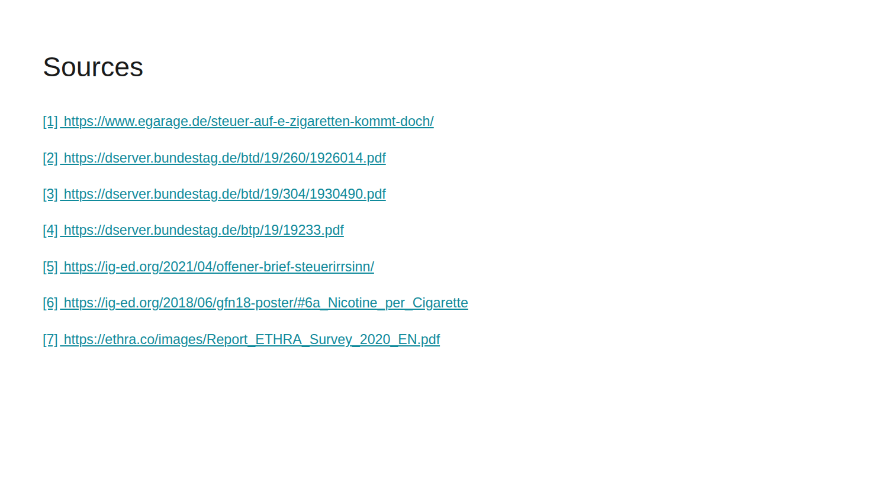Sources
[1] https://www.egarage.de/steuer-auf-e-zigaretten-kommt-doch/
[2] https://dserver.bundestag.de/btd/19/260/1926014.pdf
[3] https://dserver.bundestag.de/btd/19/304/1930490.pdf
[4] https://dserver.bundestag.de/btp/19/19233.pdf
[5] https://ig-ed.org/2021/04/offener-brief-steuerirrsinn/
[6] https://ig-ed.org/2018/06/gfn18-poster/#6a_Nicotine_per_Cigarette
[7] https://ethra.co/images/Report_ETHRA_Survey_2020_EN.pdf